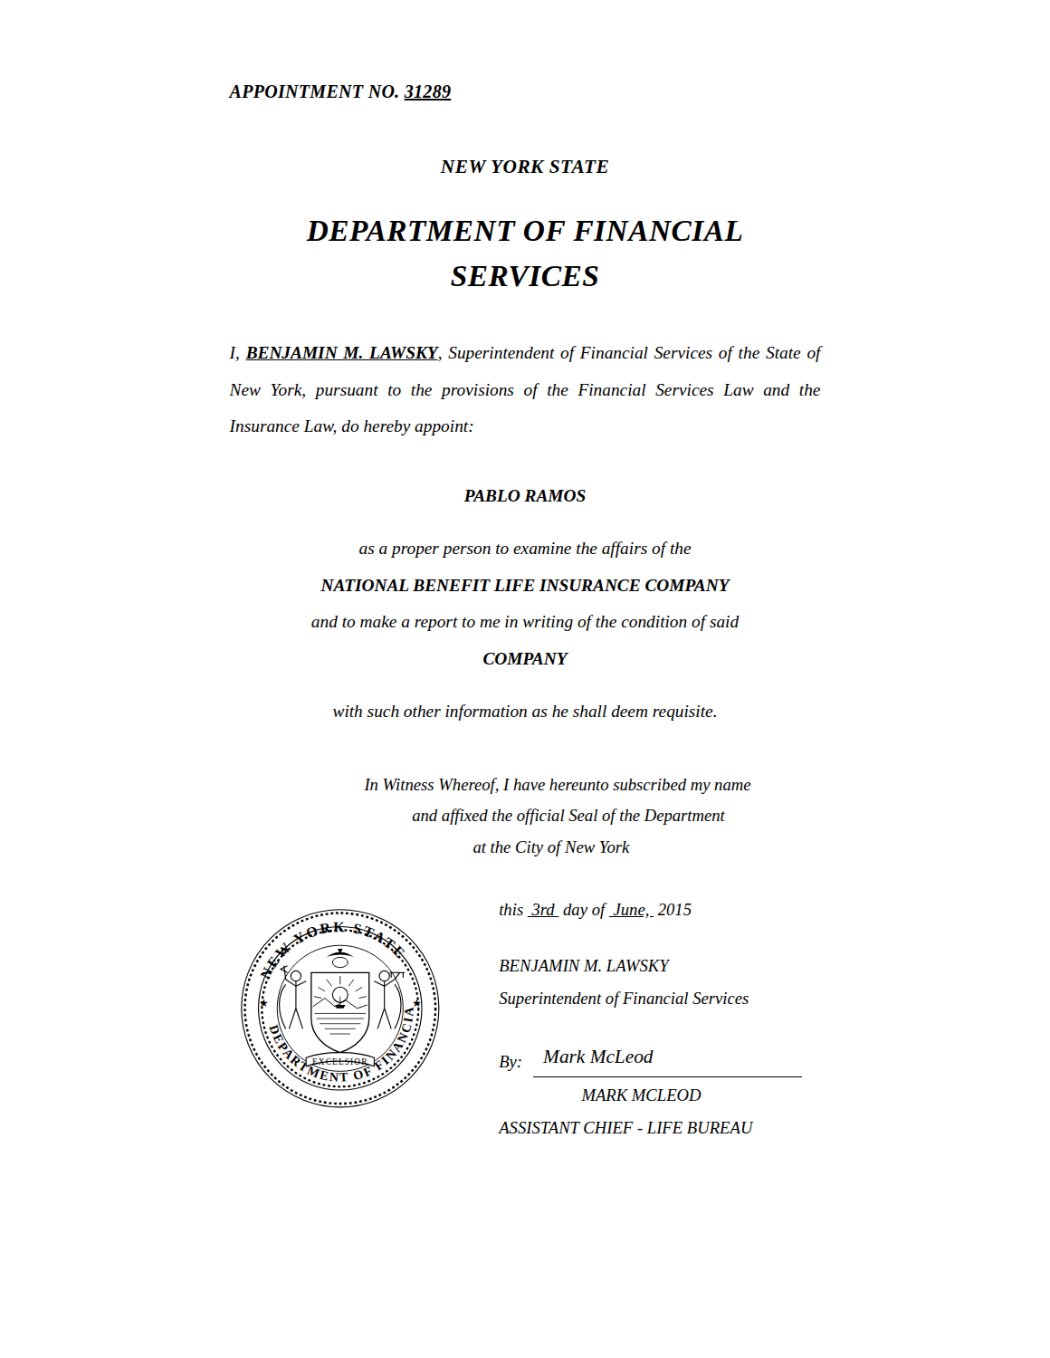APPOINTMENT NO. 31289
NEW YORK STATE
DEPARTMENT OF FINANCIAL SERVICES
I, BENJAMIN M. LAWSKY, Superintendent of Financial Services of the State of New York, pursuant to the provisions of the Financial Services Law and the Insurance Law, do hereby appoint:
PABLO RAMOS
as a proper person to examine the affairs of the
NATIONAL BENEFIT LIFE INSURANCE COMPANY
and to make a report to me in writing of the condition of said
COMPANY
with such other information as he shall deem requisite.
In Witness Whereof, I have hereunto subscribed my name and affixed the official Seal of the Department at the City of New York
NEW YORK STATE DEPARTMENT OF FINANCIAL SERVICES ★ ★ ★ EXCELSIOR
this 3rd day of June, 2015
BENJAMIN M. LAWSKY
Superintendent of Financial Services
By: Mark McLeod
MARK MCLEOD
ASSISTANT CHIEF - LIFE BUREAU